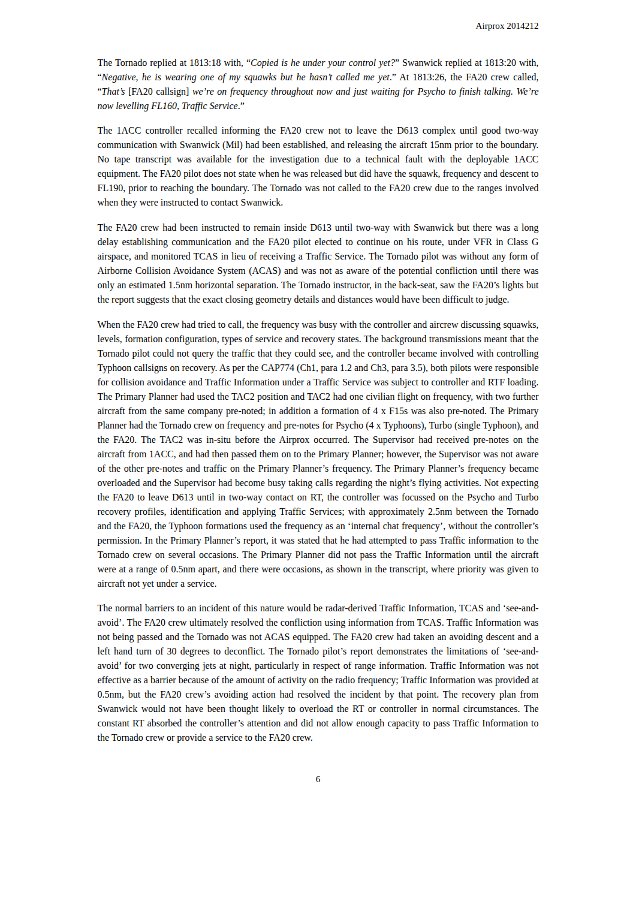Airprox 2014212
The Tornado replied at 1813:18 with, “Copied is he under your control yet?” Swanwick replied at 1813:20 with, “Negative, he is wearing one of my squawks but he hasn’t called me yet.” At 1813:26, the FA20 crew called, “That’s [FA20 callsign] we’re on frequency throughout now and just waiting for Psycho to finish talking. We’re now levelling FL160, Traffic Service.”
The 1ACC controller recalled informing the FA20 crew not to leave the D613 complex until good two-way communication with Swanwick (Mil) had been established, and releasing the aircraft 15nm prior to the boundary. No tape transcript was available for the investigation due to a technical fault with the deployable 1ACC equipment. The FA20 pilot does not state when he was released but did have the squawk, frequency and descent to FL190, prior to reaching the boundary. The Tornado was not called to the FA20 crew due to the ranges involved when they were instructed to contact Swanwick.
The FA20 crew had been instructed to remain inside D613 until two-way with Swanwick but there was a long delay establishing communication and the FA20 pilot elected to continue on his route, under VFR in Class G airspace, and monitored TCAS in lieu of receiving a Traffic Service. The Tornado pilot was without any form of Airborne Collision Avoidance System (ACAS) and was not as aware of the potential confliction until there was only an estimated 1.5nm horizontal separation. The Tornado instructor, in the back-seat, saw the FA20’s lights but the report suggests that the exact closing geometry details and distances would have been difficult to judge.
When the FA20 crew had tried to call, the frequency was busy with the controller and aircrew discussing squawks, levels, formation configuration, types of service and recovery states. The background transmissions meant that the Tornado pilot could not query the traffic that they could see, and the controller became involved with controlling Typhoon callsigns on recovery. As per the CAP774 (Ch1, para 1.2 and Ch3, para 3.5), both pilots were responsible for collision avoidance and Traffic Information under a Traffic Service was subject to controller and RTF loading. The Primary Planner had used the TAC2 position and TAC2 had one civilian flight on frequency, with two further aircraft from the same company pre-noted; in addition a formation of 4 x F15s was also pre-noted. The Primary Planner had the Tornado crew on frequency and pre-notes for Psycho (4 x Typhoons), Turbo (single Typhoon), and the FA20. The TAC2 was in-situ before the Airprox occurred. The Supervisor had received pre-notes on the aircraft from 1ACC, and had then passed them on to the Primary Planner; however, the Supervisor was not aware of the other pre-notes and traffic on the Primary Planner’s frequency. The Primary Planner’s frequency became overloaded and the Supervisor had become busy taking calls regarding the night’s flying activities. Not expecting the FA20 to leave D613 until in two-way contact on RT, the controller was focussed on the Psycho and Turbo recovery profiles, identification and applying Traffic Services; with approximately 2.5nm between the Tornado and the FA20, the Typhoon formations used the frequency as an ‘internal chat frequency’, without the controller’s permission. In the Primary Planner’s report, it was stated that he had attempted to pass Traffic information to the Tornado crew on several occasions. The Primary Planner did not pass the Traffic Information until the aircraft were at a range of 0.5nm apart, and there were occasions, as shown in the transcript, where priority was given to aircraft not yet under a service.
The normal barriers to an incident of this nature would be radar-derived Traffic Information, TCAS and ‘see-and-avoid’. The FA20 crew ultimately resolved the confliction using information from TCAS. Traffic Information was not being passed and the Tornado was not ACAS equipped. The FA20 crew had taken an avoiding descent and a left hand turn of 30 degrees to deconflict. The Tornado pilot’s report demonstrates the limitations of ‘see-and-avoid’ for two converging jets at night, particularly in respect of range information. Traffic Information was not effective as a barrier because of the amount of activity on the radio frequency; Traffic Information was provided at 0.5nm, but the FA20 crew’s avoiding action had resolved the incident by that point. The recovery plan from Swanwick would not have been thought likely to overload the RT or controller in normal circumstances. The constant RT absorbed the controller’s attention and did not allow enough capacity to pass Traffic Information to the Tornado crew or provide a service to the FA20 crew.
6